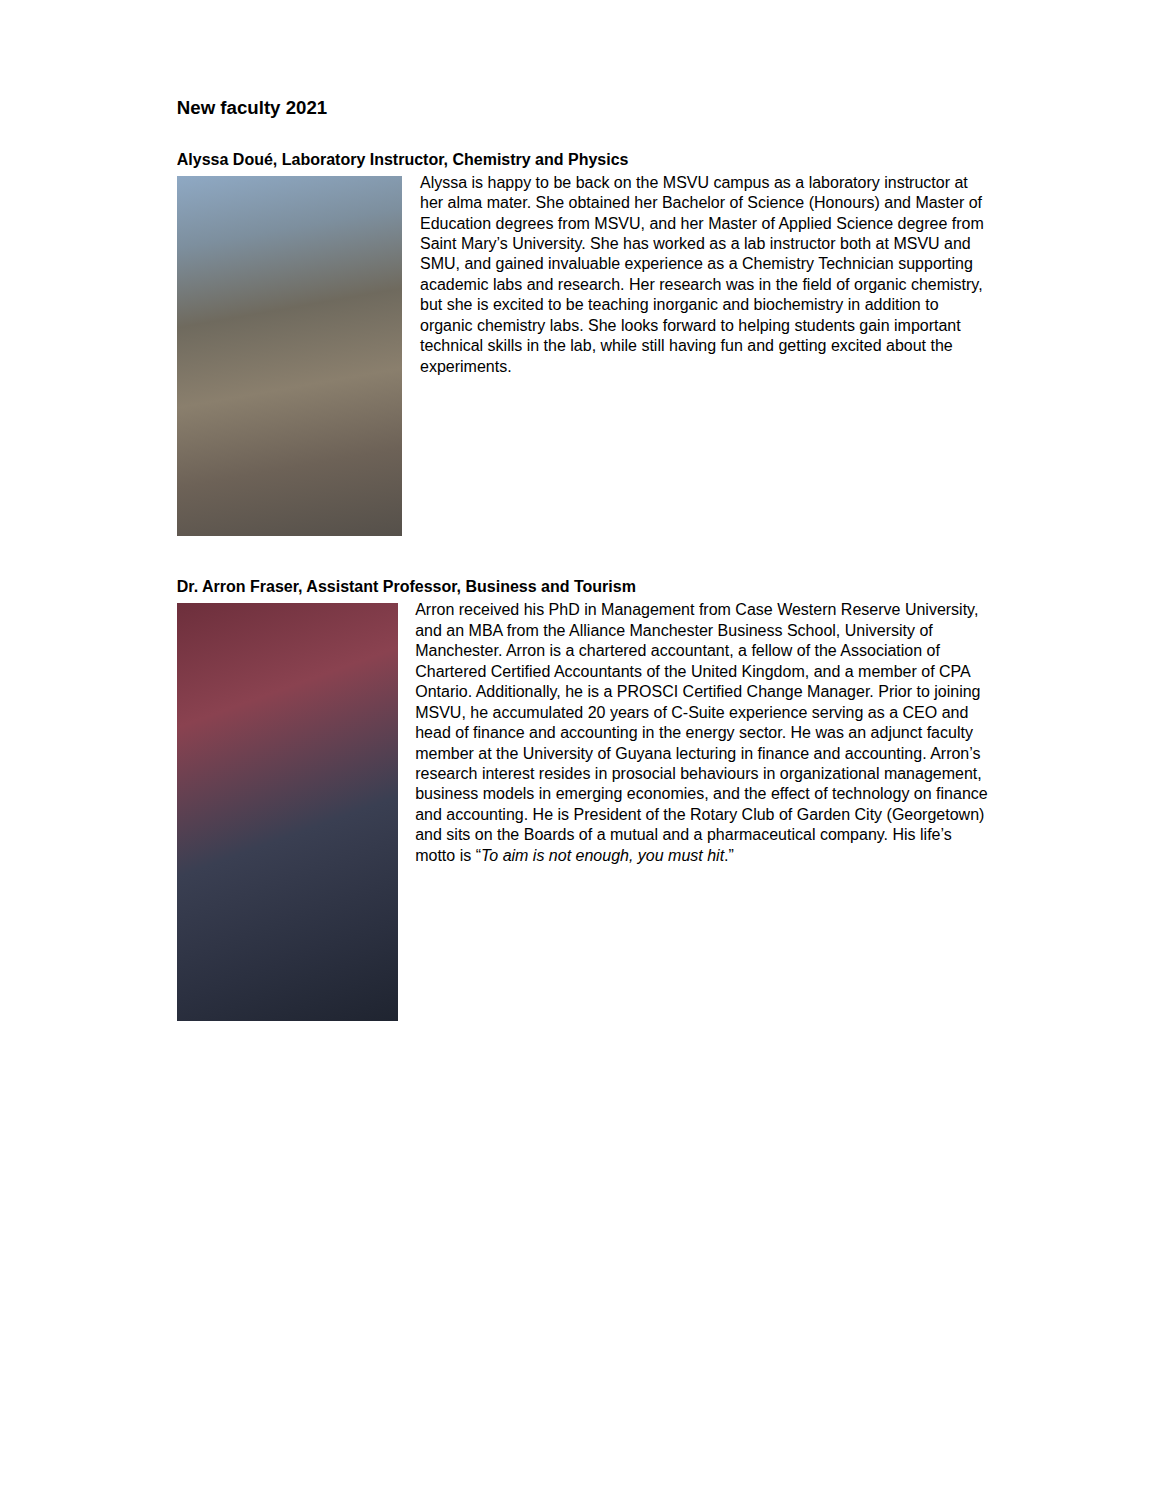New faculty 2021
Alyssa Doué, Laboratory Instructor, Chemistry and Physics
Alyssa is happy to be back on the MSVU campus as a laboratory instructor at her alma mater. She obtained her Bachelor of Science (Honours) and Master of Education degrees from MSVU, and her Master of Applied Science degree from Saint Mary’s University. She has worked as a lab instructor both at MSVU and SMU, and gained invaluable experience as a Chemistry Technician supporting academic labs and research. Her research was in the field of organic chemistry, but she is excited to be teaching inorganic and biochemistry in addition to organic chemistry labs. She looks forward to helping students gain important technical skills in the lab, while still having fun and getting excited about the experiments.
Dr. Arron Fraser, Assistant Professor, Business and Tourism
Arron received his PhD in Management from Case Western Reserve University, and an MBA from the Alliance Manchester Business School, University of Manchester. Arron is a chartered accountant, a fellow of the Association of Chartered Certified Accountants of the United Kingdom, and a member of CPA Ontario. Additionally, he is a PROSCI Certified Change Manager. Prior to joining MSVU, he accumulated 20 years of C-Suite experience serving as a CEO and head of finance and accounting in the energy sector. He was an adjunct faculty member at the University of Guyana lecturing in finance and accounting. Arron’s research interest resides in prosocial behaviours in organizational management, business models in emerging economies, and the effect of technology on finance and accounting. He is President of the Rotary Club of Garden City (Georgetown) and sits on the Boards of a mutual and a pharmaceutical company. His life’s motto is “To aim is not enough, you must hit.”